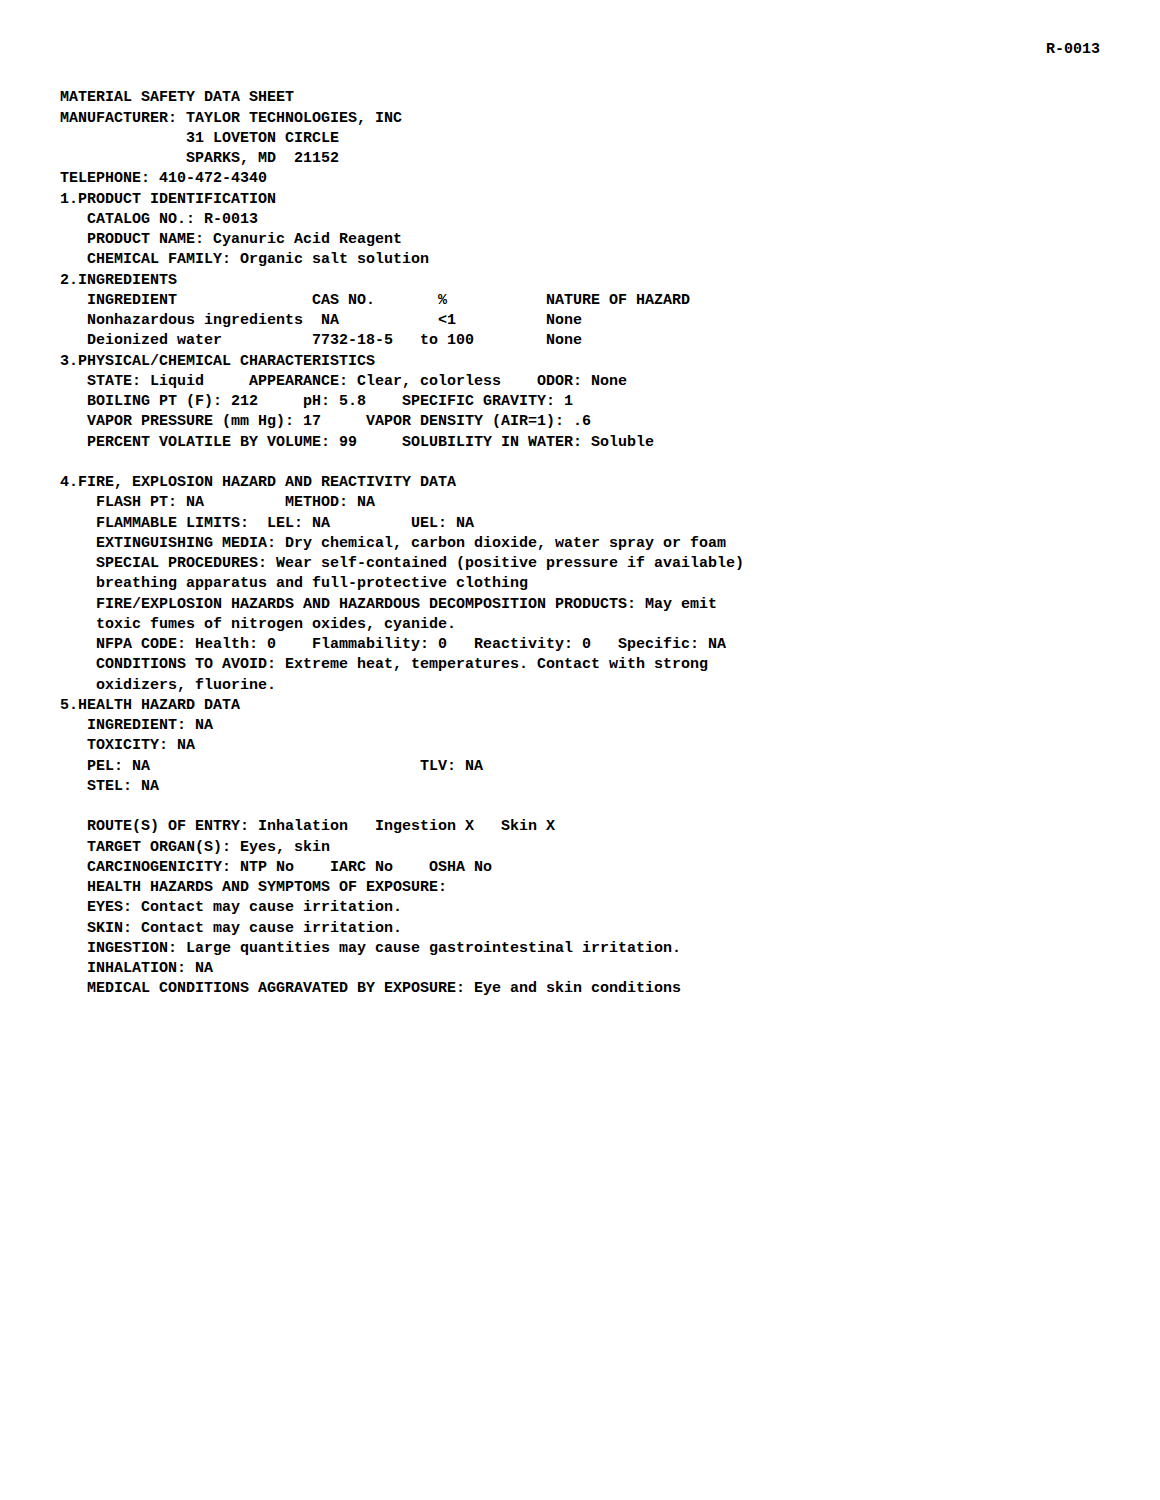R-0013
MATERIAL SAFETY DATA SHEET
MANUFACTURER: TAYLOR TECHNOLOGIES, INC
              31 LOVETON CIRCLE
              SPARKS, MD  21152
TELEPHONE: 410-472-4340
1.PRODUCT IDENTIFICATION
   CATALOG NO.: R-0013
   PRODUCT NAME: Cyanuric Acid Reagent
   CHEMICAL FAMILY: Organic salt solution
2.INGREDIENTS
   INGREDIENT               CAS NO.       %           NATURE OF HAZARD
   Nonhazardous ingredients  NA           <1          None
   Deionized water          7732-18-5   to 100        None
3.PHYSICAL/CHEMICAL CHARACTERISTICS
   STATE: Liquid     APPEARANCE: Clear, colorless    ODOR: None
   BOILING PT (F): 212     pH: 5.8    SPECIFIC GRAVITY: 1
   VAPOR PRESSURE (mm Hg): 17     VAPOR DENSITY (AIR=1): .6
   PERCENT VOLATILE BY VOLUME: 99     SOLUBILITY IN WATER: Soluble
4.FIRE, EXPLOSION HAZARD AND REACTIVITY DATA
    FLASH PT: NA         METHOD: NA
    FLAMMABLE LIMITS:  LEL: NA         UEL: NA
    EXTINGUISHING MEDIA: Dry chemical, carbon dioxide, water spray or foam
    SPECIAL PROCEDURES: Wear self-contained (positive pressure if available)
    breathing apparatus and full-protective clothing
    FIRE/EXPLOSION HAZARDS AND HAZARDOUS DECOMPOSITION PRODUCTS: May emit
    toxic fumes of nitrogen oxides, cyanide.
    NFPA CODE: Health: 0    Flammability: 0   Reactivity: 0   Specific: NA
    CONDITIONS TO AVOID: Extreme heat, temperatures. Contact with strong
    oxidizers, fluorine.
5.HEALTH HAZARD DATA
   INGREDIENT: NA
   TOXICITY: NA
   PEL: NA                              TLV: NA
   STEL: NA

   ROUTE(S) OF ENTRY: Inhalation   Ingestion X   Skin X
   TARGET ORGAN(S): Eyes, skin
   CARCINOGENICITY: NTP No    IARC No    OSHA No
   HEALTH HAZARDS AND SYMPTOMS OF EXPOSURE:
   EYES: Contact may cause irritation.
   SKIN: Contact may cause irritation.
   INGESTION: Large quantities may cause gastrointestinal irritation.
   INHALATION: NA
   MEDICAL CONDITIONS AGGRAVATED BY EXPOSURE: Eye and skin conditions